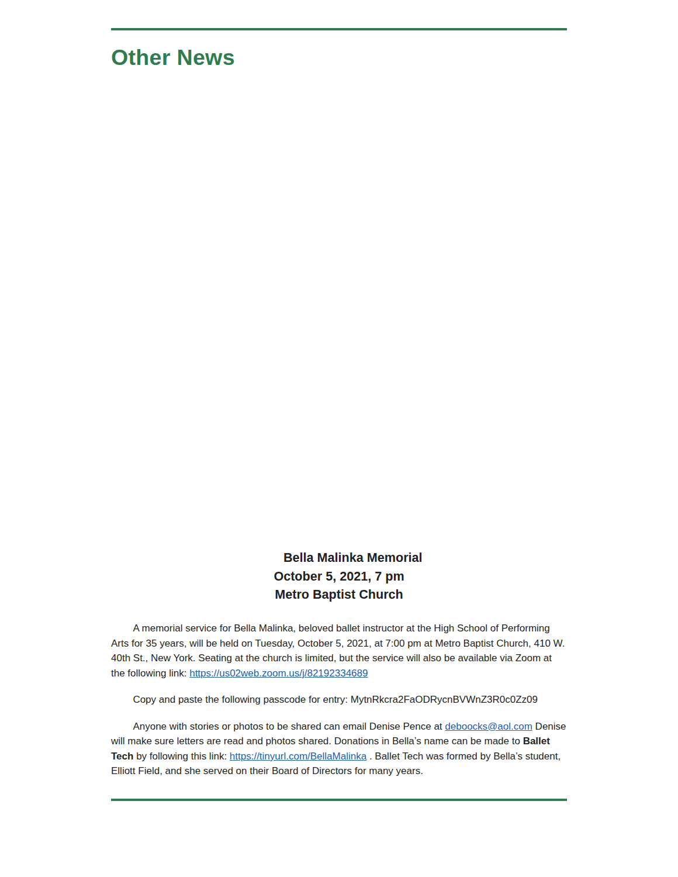Other News
Bella Malinka Memorial
October 5, 2021, 7 pm
Metro Baptist Church
A memorial service for Bella Malinka, beloved ballet instructor at the High School of Performing Arts for 35 years, will be held on Tuesday, October 5, 2021, at 7:00 pm at Metro Baptist Church, 410 W. 40th St., New York. Seating at the church is limited, but the service will also be available via Zoom at the following link: https://us02web.zoom.us/j/82192334689
Copy and paste the following passcode for entry: MytnRkcra2FaODRycnBVWnZ3R0c0Zz09
Anyone with stories or photos to be shared can email Denise Pence at deboocks@aol.com Denise will make sure letters are read and photos shared. Donations in Bella’s name can be made to Ballet Tech by following this link: https://tinyurl.com/BellaMalinka . Ballet Tech was formed by Bella’s student, Elliott Field, and she served on their Board of Directors for many years.